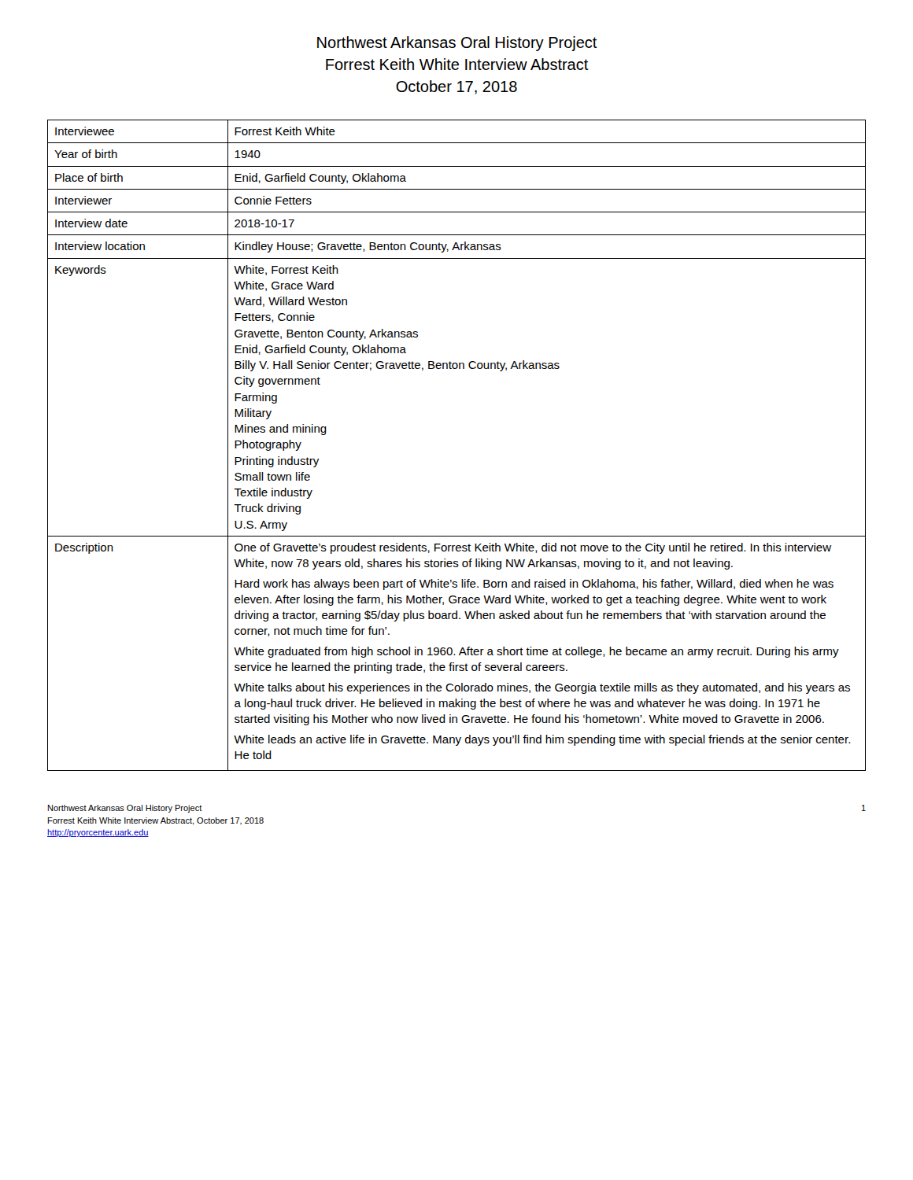Northwest Arkansas Oral History Project
Forrest Keith White Interview Abstract
October 17, 2018
| Interviewee | Forrest Keith White |
| Year of birth | 1940 |
| Place of birth | Enid, Garfield County, Oklahoma |
| Interviewer | Connie Fetters |
| Interview date | 2018-10-17 |
| Interview location | Kindley House; Gravette, Benton County, Arkansas |
| Keywords | White, Forrest Keith White, Grace Ward Ward, Willard Weston Fetters, Connie Gravette, Benton County, Arkansas Enid, Garfield County, Oklahoma Billy V. Hall Senior Center; Gravette, Benton County, Arkansas City government Farming Military Mines and mining Photography Printing industry Small town life Textile industry Truck driving U.S. Army |
| Description | One of Gravette’s proudest residents, Forrest Keith White, did not move to the City until he retired. In this interview White, now 78 years old, shares his stories of liking NW Arkansas, moving to it, and not leaving. Hard work has always been part of White’s life. Born and raised in Oklahoma, his father, Willard, died when he was eleven. After losing the farm, his Mother, Grace Ward White, worked to get a teaching degree. White went to work driving a tractor, earning $5/day plus board. When asked about fun he remembers that ‘with starvation around the corner, not much time for fun’. White graduated from high school in 1960. After a short time at college, he became an army recruit. During his army service he learned the printing trade, the first of several careers. White talks about his experiences in the Colorado mines, the Georgia textile mills as they automated, and his years as a long-haul truck driver. He believed in making the best of where he was and whatever he was doing. In 1971 he started visiting his Mother who now lived in Gravette. He found his ‘hometown’. White moved to Gravette in 2006. White leads an active life in Gravette. Many days you’ll find him spending time with special friends at the senior center. He told |
1 Northwest Arkansas Oral History Project
Forrest Keith White Interview Abstract, October 17, 2018
http://pryorcenter.uark.edu